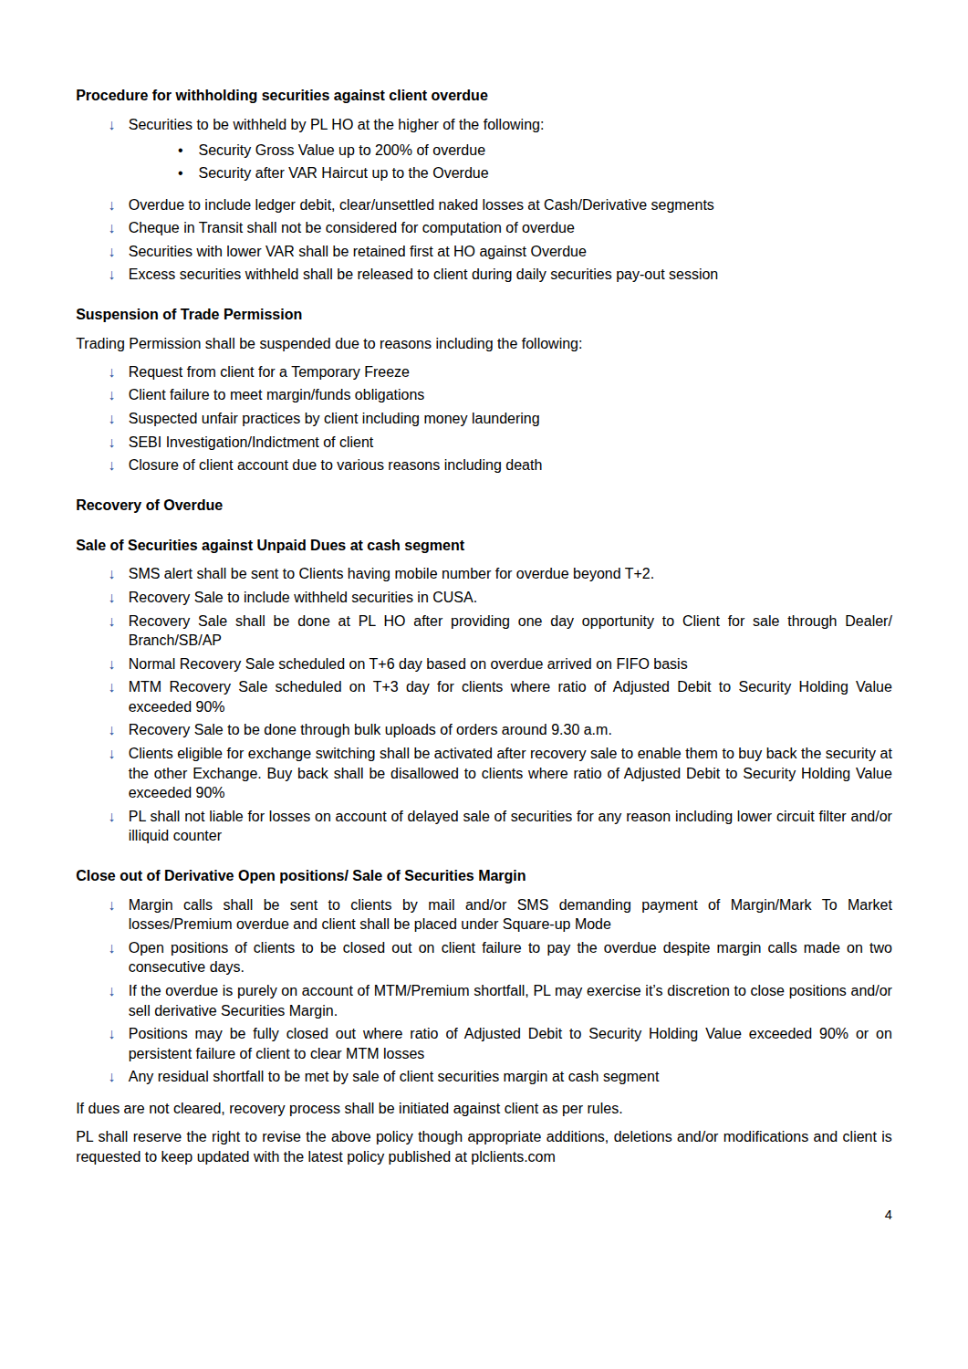Procedure for withholding securities against client overdue
Securities to be withheld by PL HO at the higher of the following:
Security Gross Value up to 200% of overdue
Security after VAR Haircut up to the Overdue
Overdue to include ledger debit, clear/unsettled naked losses at Cash/Derivative segments
Cheque in Transit shall not be considered for computation of overdue
Securities with lower VAR shall be retained first at HO against Overdue
Excess securities withheld shall be released to client during daily securities pay-out session
Suspension of Trade Permission
Trading Permission shall be suspended due to reasons including the following:
Request from client for a Temporary Freeze
Client failure to meet margin/funds obligations
Suspected unfair practices by client including money laundering
SEBI Investigation/Indictment of client
Closure of client account due to various reasons including death
Recovery of Overdue
Sale of Securities against Unpaid Dues at cash segment
SMS alert shall be sent to Clients having mobile number for overdue beyond T+2.
Recovery Sale to include withheld securities in CUSA.
Recovery Sale shall be done at PL HO after providing one day opportunity to Client for sale through Dealer/ Branch/SB/AP
Normal Recovery Sale scheduled on T+6 day based on overdue arrived on FIFO basis
MTM Recovery Sale scheduled on T+3 day for clients where ratio of Adjusted Debit to Security Holding Value exceeded 90%
Recovery Sale to be done through bulk uploads of orders around 9.30 a.m.
Clients eligible for exchange switching shall be activated after recovery sale to enable them to buy back the security at the other Exchange. Buy back shall be disallowed to clients where ratio of Adjusted Debit to Security Holding Value exceeded 90%
PL shall not liable for losses on account of delayed sale of securities for any reason including lower circuit filter and/or illiquid counter
Close out of Derivative Open positions/ Sale of Securities Margin
Margin calls shall be sent to clients by mail and/or SMS demanding payment of Margin/Mark To Market losses/Premium overdue and client shall be placed under Square-up Mode
Open positions of clients to be closed out on client failure to pay the overdue despite margin calls made on two consecutive days.
If the overdue is purely on account of MTM/Premium shortfall, PL may exercise it’s discretion to close positions and/or sell derivative Securities Margin.
Positions may be fully closed out where ratio of Adjusted Debit to Security Holding Value exceeded 90% or on persistent failure of client to clear MTM losses
Any residual shortfall to be met by sale of client securities margin at cash segment
If dues are not cleared, recovery process shall be initiated against client as per rules.
PL shall reserve the right to revise the above policy though appropriate additions, deletions and/or modifications and client is requested to keep updated with the latest policy published at plclients.com
4